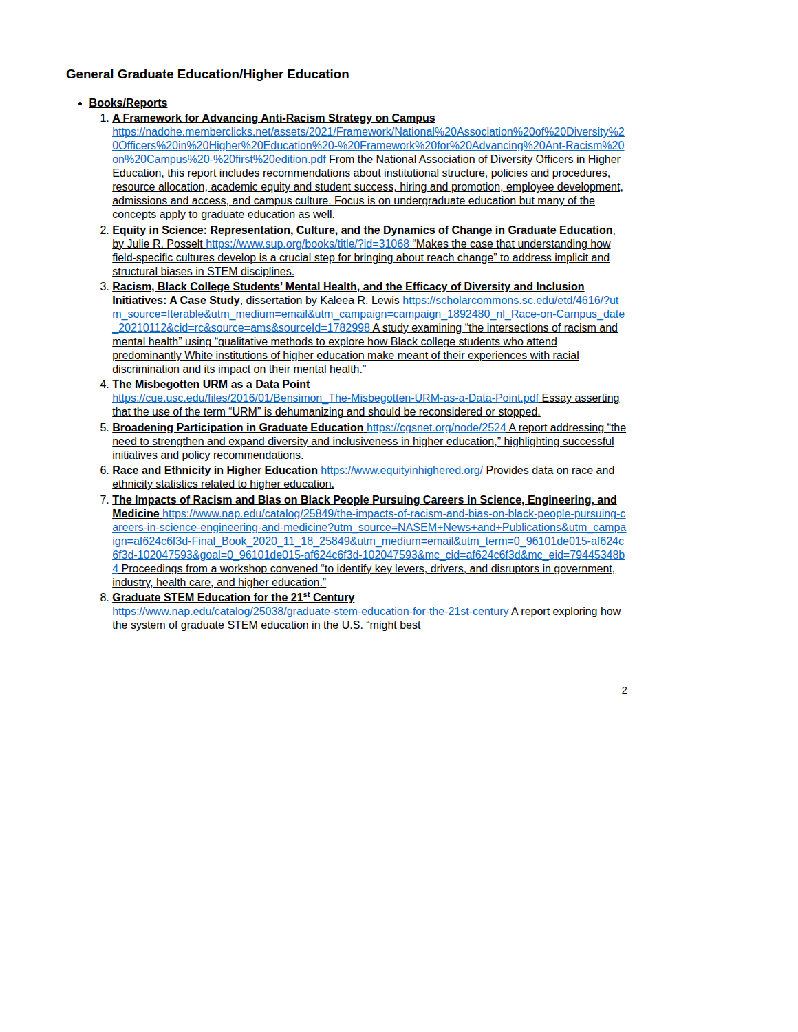General Graduate Education/Higher Education
Books/Reports
A Framework for Advancing Anti-Racism Strategy on Campus
https://nadohe.memberclicks.net/assets/2021/Framework/National%20Association%20of%20Diversity%20Officers%20in%20Higher%20Education%20-%20Framework%20for%20Advancing%20Ant-Racism%20on%20Campus%20-%20first%20edition.pdf From the National Association of Diversity Officers in Higher Education, this report includes recommendations about institutional structure, policies and procedures, resource allocation, academic equity and student success, hiring and promotion, employee development, admissions and access, and campus culture. Focus is on undergraduate education but many of the concepts apply to graduate education as well.
Equity in Science: Representation, Culture, and the Dynamics of Change in Graduate Education, by Julie R. Posselt https://www.sup.org/books/title/?id=31068 “Makes the case that understanding how field-specific cultures develop is a crucial step for bringing about reach change” to address implicit and structural biases in STEM disciplines.
Racism, Black College Students’ Mental Health, and the Efficacy of Diversity and Inclusion Initiatives: A Case Study, dissertation by Kaleea R. Lewis https://scholarcommons.sc.edu/etd/4616/?utm_source=Iterable&utm_medium=email&utm_campaign=campaign_1892480_nl_Race-on-Campus_date_20210112&cid=rc&source=ams&sourceId=1782998 A study examining “the intersections of racism and mental health” using “qualitative methods to explore how Black college students who attend predominantly White institutions of higher education make meant of their experiences with racial discrimination and its impact on their mental health.”
The Misbegotten URM as a Data Point
https://cue.usc.edu/files/2016/01/Bensimon_The-Misbegotten-URM-as-a-Data-Point.pdf Essay asserting that the use of the term “URM” is dehumanizing and should be reconsidered or stopped.
Broadening Participation in Graduate Education https://cgsnet.org/node/2524 A report addressing “the need to strengthen and expand diversity and inclusiveness in higher education,” highlighting successful initiatives and policy recommendations.
Race and Ethnicity in Higher Education https://www.equityinhighered.org/ Provides data on race and ethnicity statistics related to higher education.
The Impacts of Racism and Bias on Black People Pursuing Careers in Science, Engineering, and Medicine https://www.nap.edu/catalog/25849/the-impacts-of-racism-and-bias-on-black-people-pursuing-careers-in-science-engineering-and-medicine?utm_source=NASEM+News+and+Publications&utm_campaign=af624c6f3d-Final_Book_2020_11_18_25849&utm_medium=email&utm_term=0_96101de015-af624c6f3d-102047593&goal=0_96101de015-af624c6f3d-102047593&mc_cid=af624c6f3d&mc_eid=79445348b4 Proceedings from a workshop convened “to identify key levers, drivers, and disruptors in government, industry, health care, and higher education.”
Graduate STEM Education for the 21st Century
https://www.nap.edu/catalog/25038/graduate-stem-education-for-the-21st-century A report exploring how the system of graduate STEM education in the U.S. “might best
2